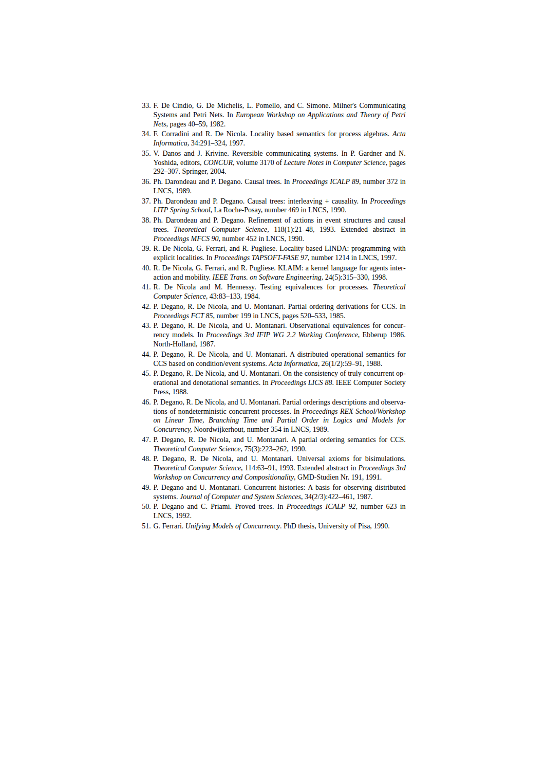F. De Cindio, G. De Michelis, L. Pomello, and C. Simone. Milner's Communicating Systems and Petri Nets. In European Workshop on Applications and Theory of Petri Nets, pages 40–59, 1982.
F. Corradini and R. De Nicola. Locality based semantics for process algebras. Acta Informatica, 34:291–324, 1997.
V. Danos and J. Krivine. Reversible communicating systems. In P. Gardner and N. Yoshida, editors, CONCUR, volume 3170 of Lecture Notes in Computer Science, pages 292–307. Springer, 2004.
Ph. Darondeau and P. Degano. Causal trees. In Proceedings ICALP 89, number 372 in LNCS, 1989.
Ph. Darondeau and P. Degano. Causal trees: interleaving + causality. In Proceedings LITP Spring School, La Roche-Posay, number 469 in LNCS, 1990.
Ph. Darondeau and P. Degano. Refinement of actions in event structures and causal trees. Theoretical Computer Science, 118(1):21–48, 1993. Extended abstract in Proceedings MFCS 90, number 452 in LNCS, 1990.
R. De Nicola, G. Ferrari, and R. Pugliese. Locality based LINDA: programming with explicit localities. In Proceedings TAPSOFT-FASE 97, number 1214 in LNCS, 1997.
R. De Nicola, G. Ferrari, and R. Pugliese. KLAIM: a kernel language for agents interaction and mobility. IEEE Trans. on Software Engineering, 24(5):315–330, 1998.
R. De Nicola and M. Hennessy. Testing equivalences for processes. Theoretical Computer Science, 43:83–133, 1984.
P. Degano, R. De Nicola, and U. Montanari. Partial ordering derivations for CCS. In Proceedings FCT 85, number 199 in LNCS, pages 520–533, 1985.
P. Degano, R. De Nicola, and U. Montanari. Observational equivalences for concurrency models. In Proceedings 3rd IFIP WG 2.2 Working Conference, Ebberup 1986. North-Holland, 1987.
P. Degano, R. De Nicola, and U. Montanari. A distributed operational semantics for CCS based on condition/event systems. Acta Informatica, 26(1/2):59–91, 1988.
P. Degano, R. De Nicola, and U. Montanari. On the consistency of truly concurrent operational and denotational semantics. In Proceedings LICS 88. IEEE Computer Society Press, 1988.
P. Degano, R. De Nicola, and U. Montanari. Partial orderings descriptions and observations of nondeterministic concurrent processes. In Proceedings REX School/Workshop on Linear Time, Branching Time and Partial Order in Logics and Models for Concurrency, Noordwijkerhout, number 354 in LNCS, 1989.
P. Degano, R. De Nicola, and U. Montanari. A partial ordering semantics for CCS. Theoretical Computer Science, 75(3):223–262, 1990.
P. Degano, R. De Nicola, and U. Montanari. Universal axioms for bisimulations. Theoretical Computer Science, 114:63–91, 1993. Extended abstract in Proceedings 3rd Workshop on Concurrency and Compositionality, GMD-Studien Nr. 191, 1991.
P. Degano and U. Montanari. Concurrent histories: A basis for observing distributed systems. Journal of Computer and System Sciences, 34(2/3):422–461, 1987.
P. Degano and C. Priami. Proved trees. In Proceedings ICALP 92, number 623 in LNCS, 1992.
G. Ferrari. Unifying Models of Concurrency. PhD thesis, University of Pisa, 1990.